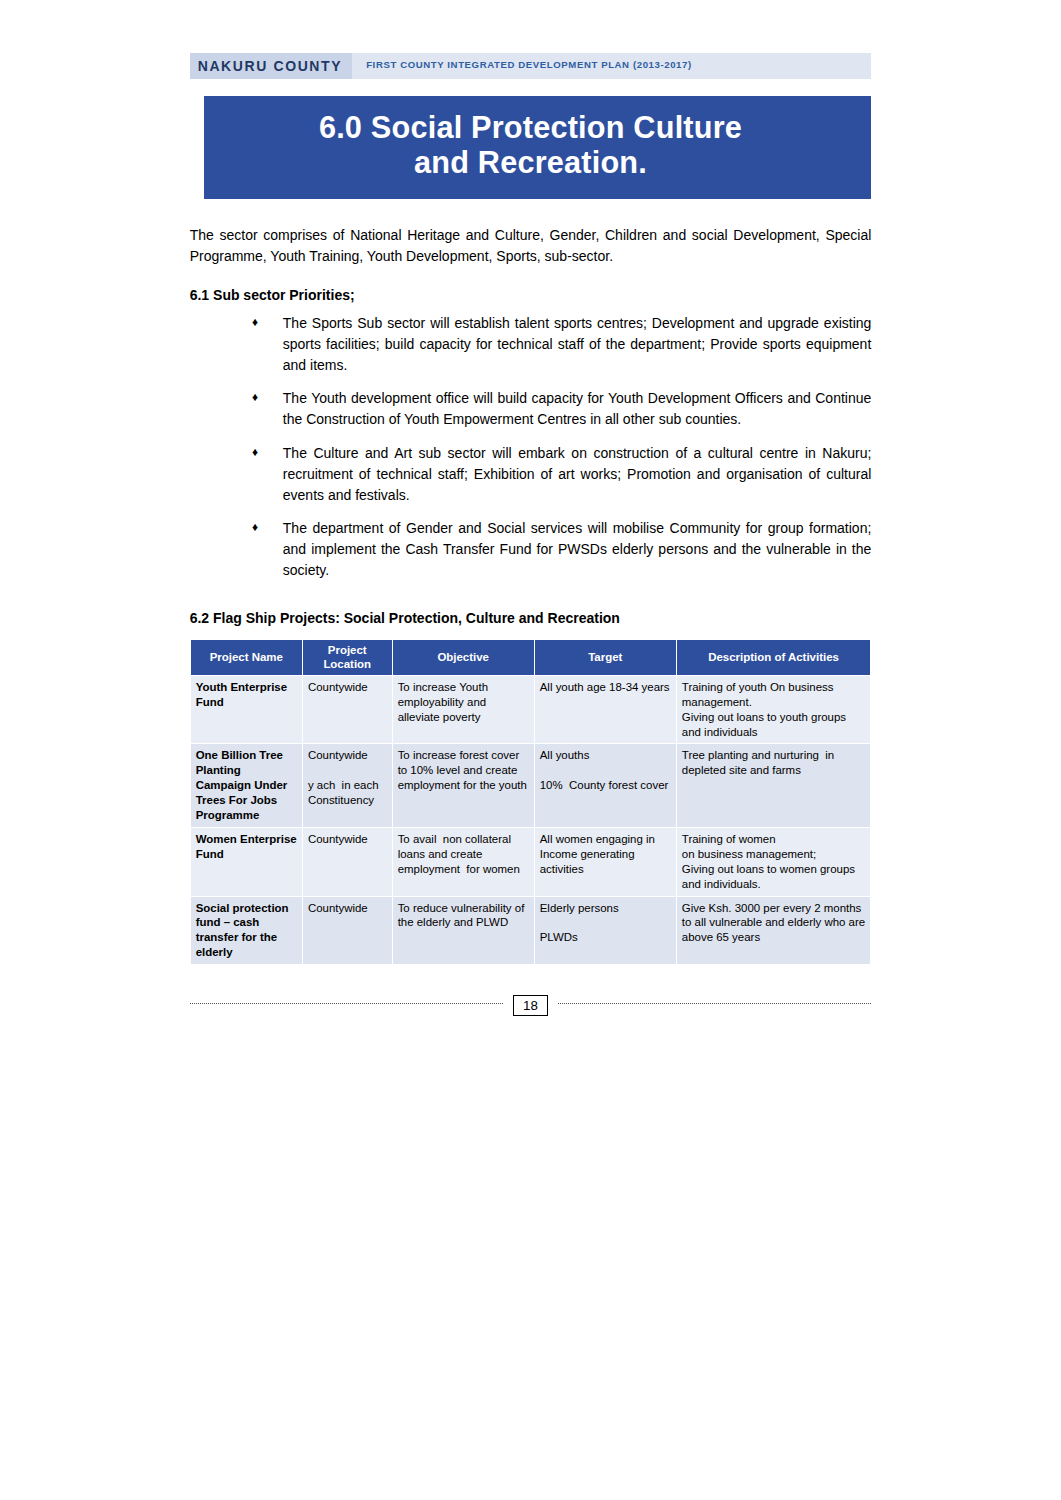NAKURU COUNTY
FIRST COUNTY INTEGRATED DEVELOPMENT PLAN (2013-2017)
6.0 Social Protection Culture
and Recreation.
The sector comprises of National Heritage and Culture, Gender, Children and social Development, Special Programme, Youth Training, Youth Development, Sports, sub-sector.
6.1 Sub sector Priorities;
The Sports Sub sector will establish talent sports centres; Development and upgrade existing sports facilities; build capacity for technical staff of the department; Provide sports equipment and items.
The Youth development office will build capacity for Youth Development Officers and Continue the Construction of Youth Empowerment Centres in all other sub counties.
The Culture and Art sub sector will embark on construction of a cultural centre in Nakuru; recruitment of technical staff; Exhibition of art works; Promotion and organisation of cultural events and festivals.
The department of Gender and Social services will mobilise Community for group formation; and implement the Cash Transfer Fund for PWSDs elderly persons and the vulnerable in the society.
6.2 Flag Ship Projects: Social Protection, Culture and Recreation
| Project Name | Project Location | Objective | Target | Description of Activities |
| --- | --- | --- | --- | --- |
| Youth Enterprise Fund | Countywide | To increase Youth employability and alleviate poverty | All youth age 18-34 years | Training of youth On business management. Giving out loans to youth groups and individuals |
| One Billion Tree Planting Campaign Under Trees For Jobs Programme | Countywide y ach in each Constituency | To increase forest cover to 10% level and create employment for the youth | All youths 10% County forest cover | Tree planting and nurturing in depleted site and farms |
| Women Enterprise Fund | Countywide | To avail non collateral loans and create employment for women | All women engaging in Income generating activities | Training of women on business management; Giving out loans to women groups and individuals. |
| Social protection fund – cash transfer for the elderly | Countywide | To reduce vulnerability of the elderly and PLWD | Elderly persons PLWDs | Give Ksh. 3000 per every 2 months to all vulnerable and elderly who are above 65 years |
18